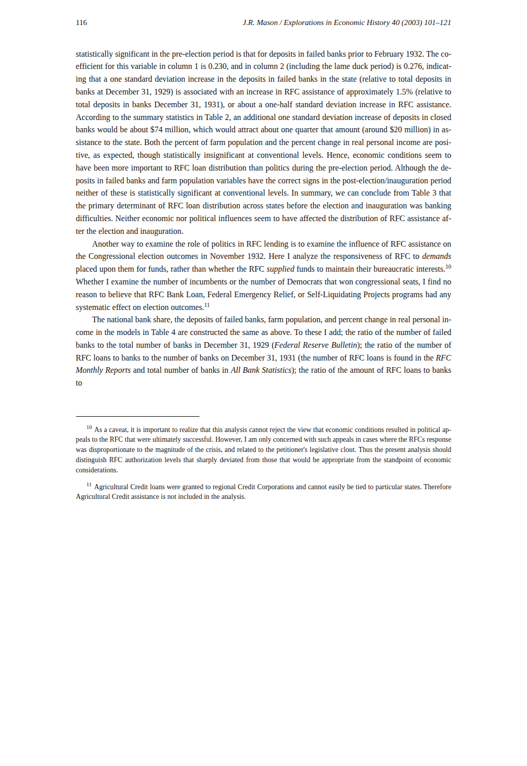116 J.R. Mason / Explorations in Economic History 40 (2003) 101–121
statistically significant in the pre-election period is that for deposits in failed banks prior to February 1932. The coefficient for this variable in column 1 is 0.230, and in column 2 (including the lame duck period) is 0.276, indicating that a one standard deviation increase in the deposits in failed banks in the state (relative to total deposits in banks at December 31, 1929) is associated with an increase in RFC assistance of approximately 1.5% (relative to total deposits in banks December 31, 1931), or about a one-half standard deviation increase in RFC assistance. According to the summary statistics in Table 2, an additional one standard deviation increase of deposits in closed banks would be about $74 million, which would attract about one quarter that amount (around $20 million) in assistance to the state. Both the percent of farm population and the percent change in real personal income are positive, as expected, though statistically insignificant at conventional levels. Hence, economic conditions seem to have been more important to RFC loan distribution than politics during the pre-election period. Although the deposits in failed banks and farm population variables have the correct signs in the post-election/inauguration period neither of these is statistically significant at conventional levels. In summary, we can conclude from Table 3 that the primary determinant of RFC loan distribution across states before the election and inauguration was banking difficulties. Neither economic nor political influences seem to have affected the distribution of RFC assistance after the election and inauguration.
Another way to examine the role of politics in RFC lending is to examine the influence of RFC assistance on the Congressional election outcomes in November 1932. Here I analyze the responsiveness of RFC to demands placed upon them for funds, rather than whether the RFC supplied funds to maintain their bureaucratic interests.10 Whether I examine the number of incumbents or the number of Democrats that won congressional seats, I find no reason to believe that RFC Bank Loan, Federal Emergency Relief, or Self-Liquidating Projects programs had any systematic effect on election outcomes.11
The national bank share, the deposits of failed banks, farm population, and percent change in real personal income in the models in Table 4 are constructed the same as above. To these I add; the ratio of the number of failed banks to the total number of banks in December 31, 1929 (Federal Reserve Bulletin); the ratio of the number of RFC loans to banks to the number of banks on December 31, 1931 (the number of RFC loans is found in the RFC Monthly Reports and total number of banks in All Bank Statistics); the ratio of the amount of RFC loans to banks to
10 As a caveat, it is important to realize that this analysis cannot reject the view that economic conditions resulted in political appeals to the RFC that were ultimately successful. However, I am only concerned with such appeals in cases where the RFCs response was disproportionate to the magnitude of the crisis, and related to the petitioner's legislative clout. Thus the present analysis should distinguish RFC authorization levels that sharply deviated from those that would be appropriate from the standpoint of economic considerations.
11 Agricultural Credit loans were granted to regional Credit Corporations and cannot easily be tied to particular states. Therefore Agricultural Credit assistance is not included in the analysis.